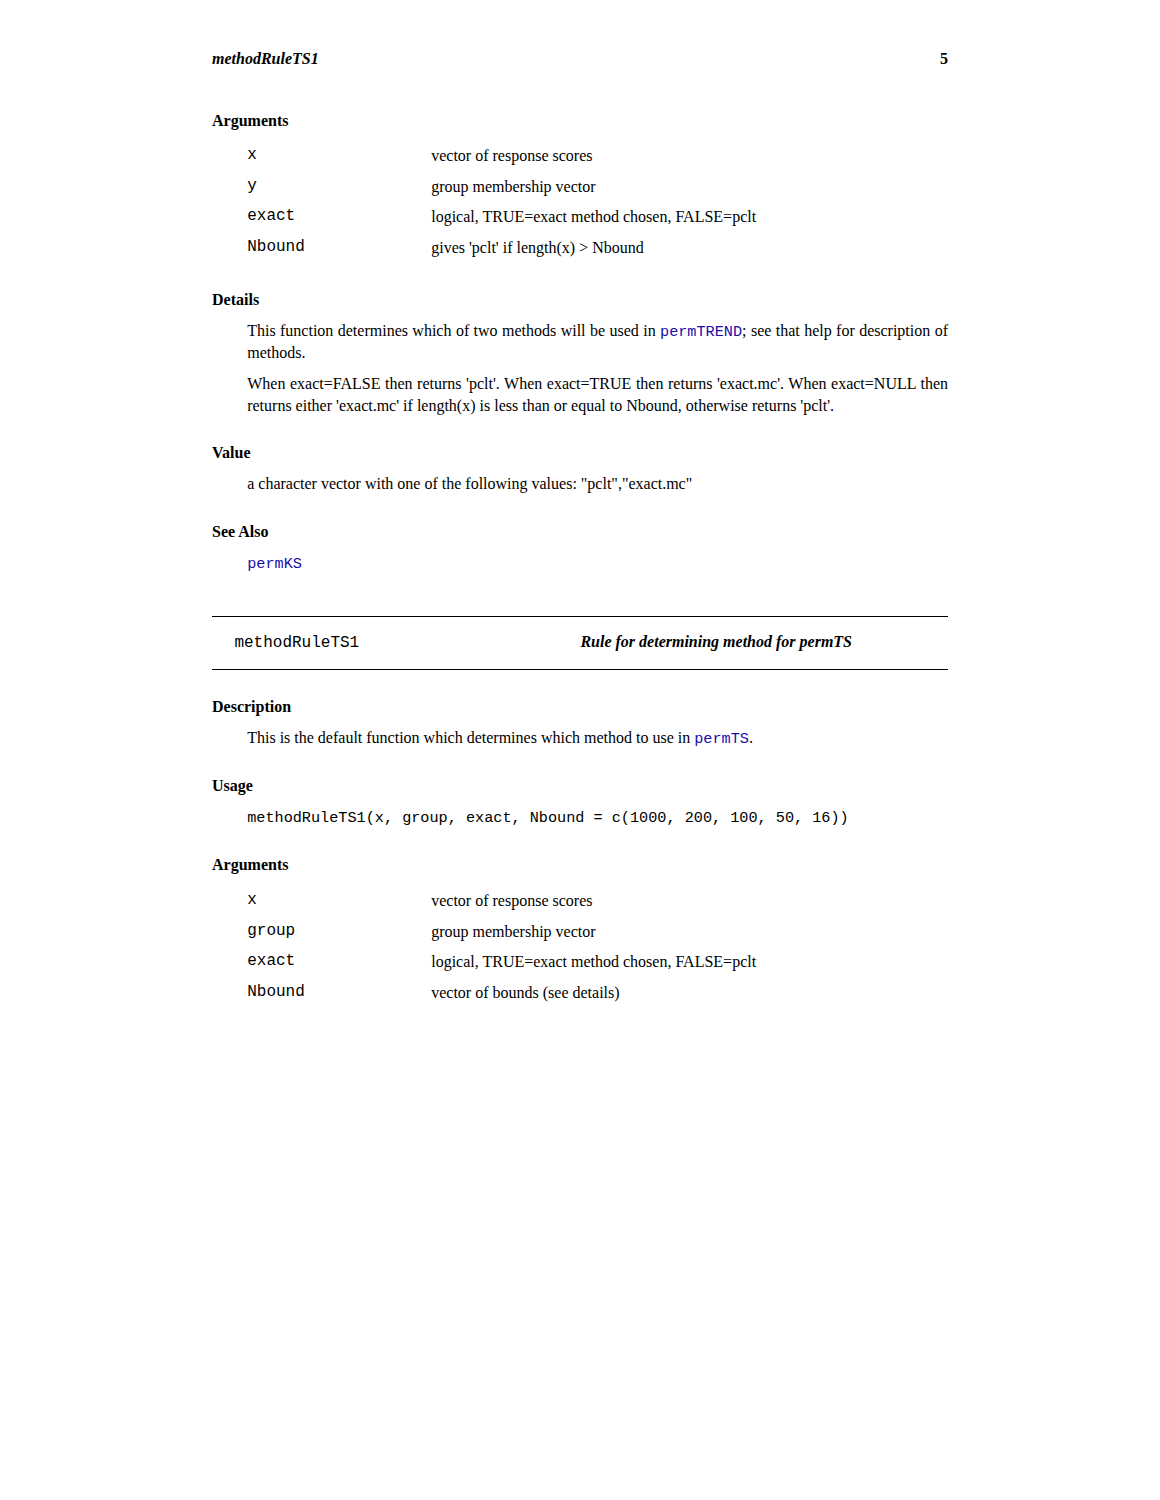methodRuleTS1 5
Arguments
| x | vector of response scores |
| y | group membership vector |
| exact | logical, TRUE=exact method chosen, FALSE=pclt |
| Nbound | gives 'pclt' if length(x) > Nbound |
Details
This function determines which of two methods will be used in permTREND; see that help for description of methods.
When exact=FALSE then returns 'pclt'. When exact=TRUE then returns 'exact.mc'. When exact=NULL then returns either 'exact.mc' if length(x) is less than or equal to Nbound, otherwise returns 'pclt'.
Value
a character vector with one of the following values: "pclt","exact.mc"
See Also
permKS
methodRuleTS1 Rule for determining method for permTS
Description
This is the default function which determines which method to use in permTS.
Usage
methodRuleTS1(x, group, exact, Nbound = c(1000, 200, 100, 50, 16))
Arguments
| x | vector of response scores |
| group | group membership vector |
| exact | logical, TRUE=exact method chosen, FALSE=pclt |
| Nbound | vector of bounds (see details) |